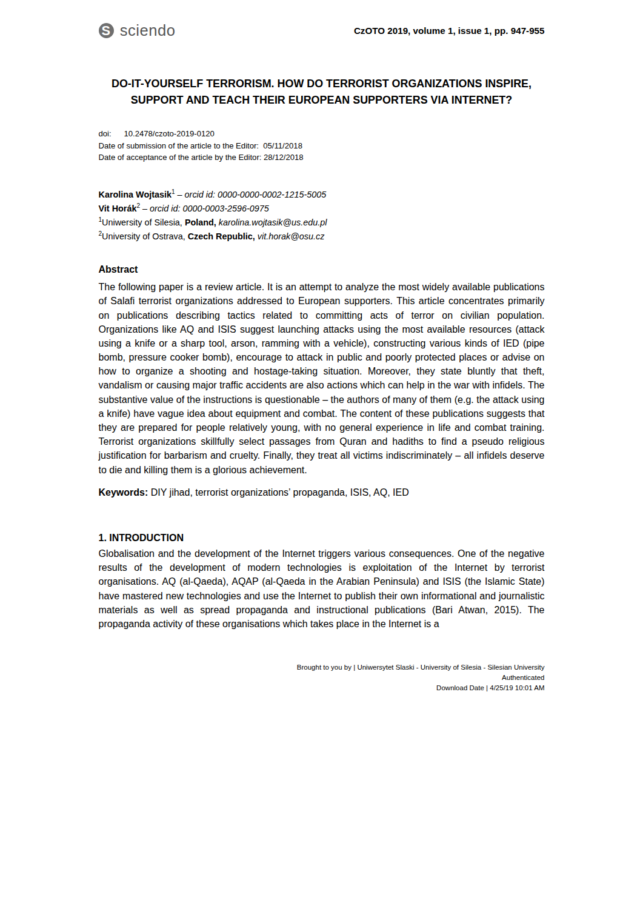Ssciendo
CzOTO 2019, volume 1, issue 1, pp. 947-955
Do-it-yourself terrorism. How do terrorist organizations inspire, support and teach their European supporters via internet?
doi: 10.2478/czoto-2019-0120 Date of submission of the article to the Editor: 05/11/2018 Date of acceptance of the article by the Editor: 28/12/2018
Karolina Wojtasik1 – orcid id: 0000-0000-0002-1215-5005
Vit Horák2 – orcid id: 0000-0003-2596-0975
1Uniwersity of Silesia, Poland, karolina.wojtasik@us.edu.pl
2University of Ostrava, Czech Republic, vit.horak@osu.cz
Abstract
The following paper is a review article. It is an attempt to analyze the most widely available publications of Salafi terrorist organizations addressed to European supporters. This article concentrates primarily on publications describing tactics related to committing acts of terror on civilian population. Organizations like AQ and ISIS suggest launching attacks using the most available resources (attack using a knife or a sharp tool, arson, ramming with a vehicle), constructing various kinds of IED (pipe bomb, pressure cooker bomb), encourage to attack in public and poorly protected places or advise on how to organize a shooting and hostage-taking situation. Moreover, they state bluntly that theft, vandalism or causing major traffic accidents are also actions which can help in the war with infidels. The substantive value of the instructions is questionable – the authors of many of them (e.g. the attack using a knife) have vague idea about equipment and combat. The content of these publications suggests that they are prepared for people relatively young, with no general experience in life and combat training. Terrorist organizations skillfully select passages from Quran and hadiths to find a pseudo religious justification for barbarism and cruelty. Finally, they treat all victims indiscriminately – all infidels deserve to die and killing them is a glorious achievement.
Keywords: DIY jihad, terrorist organizations’ propaganda, ISIS, AQ, IED
1. INTRODUCTION
Globalisation and the development of the Internet triggers various consequences. One of the negative results of the development of modern technologies is exploitation of the Internet by terrorist organisations. AQ (al-Qaeda), AQAP (al-Qaeda in the Arabian Peninsula) and ISIS (the Islamic State) have mastered new technologies and use the Internet to publish their own informational and journalistic materials as well as spread propaganda and instructional publications (Bari Atwan, 2015). The propaganda activity of these organisations which takes place in the Internet is a
Brought to you by | Uniwersytet Slaski - University of Silesia - Silesian University
Authenticated
Download Date | 4/25/19 10:01 AM